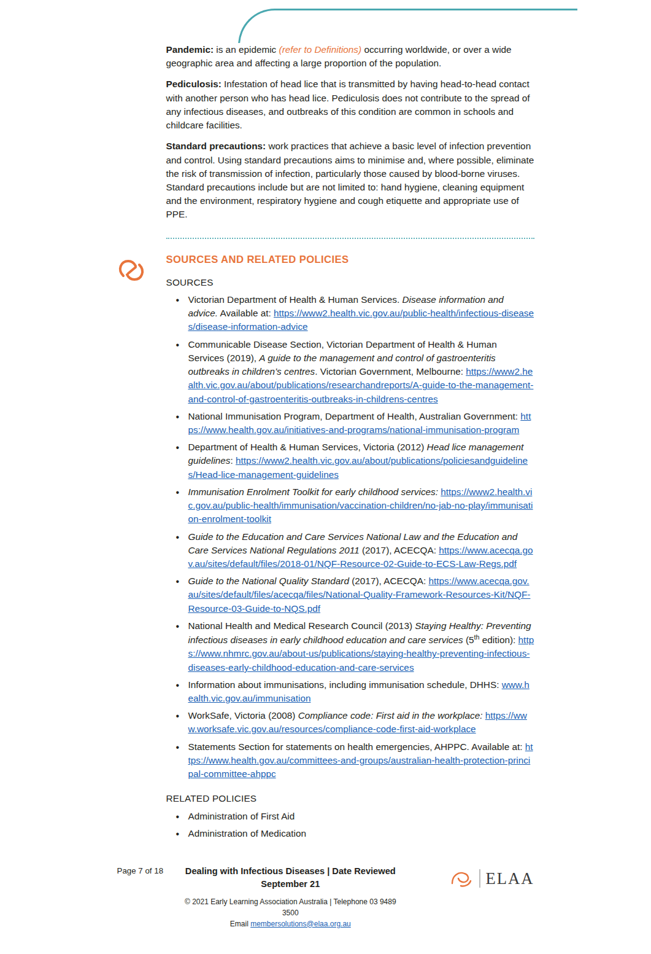Pandemic: is an epidemic (refer to Definitions) occurring worldwide, or over a wide geographic area and affecting a large proportion of the population.
Pediculosis: Infestation of head lice that is transmitted by having head-to-head contact with another person who has head lice. Pediculosis does not contribute to the spread of any infectious diseases, and outbreaks of this condition are common in schools and childcare facilities.
Standard precautions: work practices that achieve a basic level of infection prevention and control. Using standard precautions aims to minimise and, where possible, eliminate the risk of transmission of infection, particularly those caused by blood-borne viruses. Standard precautions include but are not limited to: hand hygiene, cleaning equipment and the environment, respiratory hygiene and cough etiquette and appropriate use of PPE.
Sources and Related Policies
SOURCES
Victorian Department of Health & Human Services. Disease information and advice. Available at: https://www2.health.vic.gov.au/public-health/infectious-diseases/disease-information-advice
Communicable Disease Section, Victorian Department of Health & Human Services (2019), A guide to the management and control of gastroenteritis outbreaks in children’s centres. Victorian Government, Melbourne: https://www2.health.vic.gov.au/about/publications/researchandreports/A-guide-to-the-management-and-control-of-gastroenteritis-outbreaks-in-childrens-centres
National Immunisation Program, Department of Health, Australian Government: https://www.health.gov.au/initiatives-and-programs/national-immunisation-program
Department of Health & Human Services, Victoria (2012) Head lice management guidelines: https://www2.health.vic.gov.au/about/publications/policiesandguidelines/Head-lice-management-guidelines
Immunisation Enrolment Toolkit for early childhood services: https://www2.health.vic.gov.au/public-health/immunisation/vaccination-children/no-jab-no-play/immunisation-enrolment-toolkit
Guide to the Education and Care Services National Law and the Education and Care Services National Regulations 2011 (2017), ACECQA: https://www.acecqa.gov.au/sites/default/files/2018-01/NQF-Resource-02-Guide-to-ECS-Law-Regs.pdf
Guide to the National Quality Standard (2017), ACECQA: https://www.acecqa.gov.au/sites/default/files/acecqa/files/National-Quality-Framework-Resources-Kit/NQF-Resource-03-Guide-to-NQS.pdf
National Health and Medical Research Council (2013) Staying Healthy: Preventing infectious diseases in early childhood education and care services (5th edition): https://www.nhmrc.gov.au/about-us/publications/staying-healthy-preventing-infectious-diseases-early-childhood-education-and-care-services
Information about immunisations, including immunisation schedule, DHHS: www.health.vic.gov.au/immunisation
WorkSafe, Victoria (2008) Compliance code: First aid in the workplace: https://www.worksafe.vic.gov.au/resources/compliance-code-first-aid-workplace
Statements Section for statements on health emergencies, AHPPC. Available at: https://www.health.gov.au/committees-and-groups/australian-health-protection-principal-committee-ahppc
RELATED POLICIES
Administration of First Aid
Administration of Medication
Page 7 of 18
Dealing with Infectious Diseases | Date Reviewed September 21
© 2021 Early Learning Association Australia | Telephone 03 9489 3500
Email membersolutions@elaa.org.au
ELAA